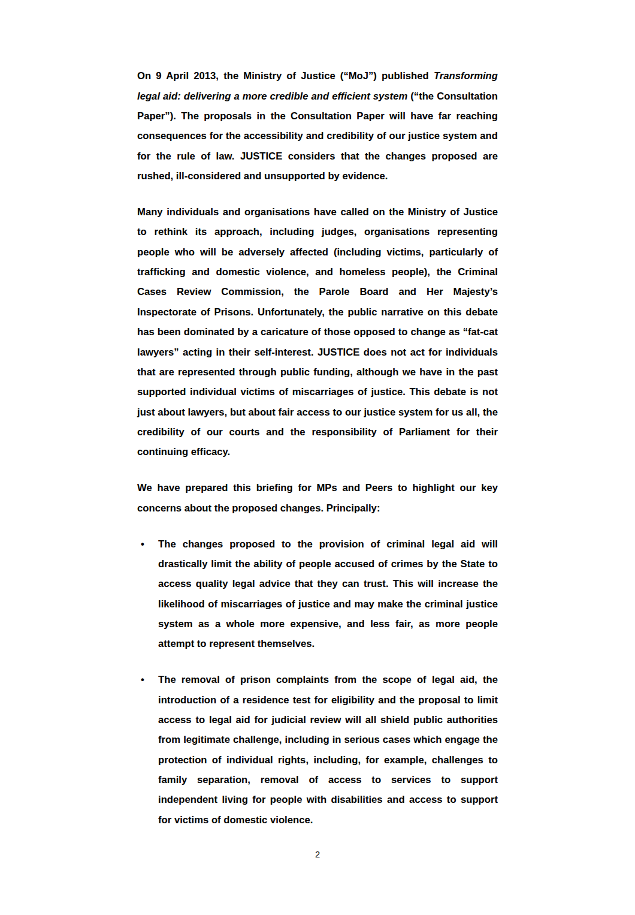On 9 April 2013, the Ministry of Justice (“MoJ”) published Transforming legal aid: delivering a more credible and efficient system (“the Consultation Paper”). The proposals in the Consultation Paper will have far reaching consequences for the accessibility and credibility of our justice system and for the rule of law. JUSTICE considers that the changes proposed are rushed, ill-considered and unsupported by evidence.
Many individuals and organisations have called on the Ministry of Justice to rethink its approach, including judges, organisations representing people who will be adversely affected (including victims, particularly of trafficking and domestic violence, and homeless people), the Criminal Cases Review Commission, the Parole Board and Her Majesty’s Inspectorate of Prisons. Unfortunately, the public narrative on this debate has been dominated by a caricature of those opposed to change as “fat-cat lawyers” acting in their self-interest. JUSTICE does not act for individuals that are represented through public funding, although we have in the past supported individual victims of miscarriages of justice. This debate is not just about lawyers, but about fair access to our justice system for us all, the credibility of our courts and the responsibility of Parliament for their continuing efficacy.
We have prepared this briefing for MPs and Peers to highlight our key concerns about the proposed changes. Principally:
The changes proposed to the provision of criminal legal aid will drastically limit the ability of people accused of crimes by the State to access quality legal advice that they can trust. This will increase the likelihood of miscarriages of justice and may make the criminal justice system as a whole more expensive, and less fair, as more people attempt to represent themselves.
The removal of prison complaints from the scope of legal aid, the introduction of a residence test for eligibility and the proposal to limit access to legal aid for judicial review will all shield public authorities from legitimate challenge, including in serious cases which engage the protection of individual rights, including, for example, challenges to family separation, removal of access to services to support independent living for people with disabilities and access to support for victims of domestic violence.
2